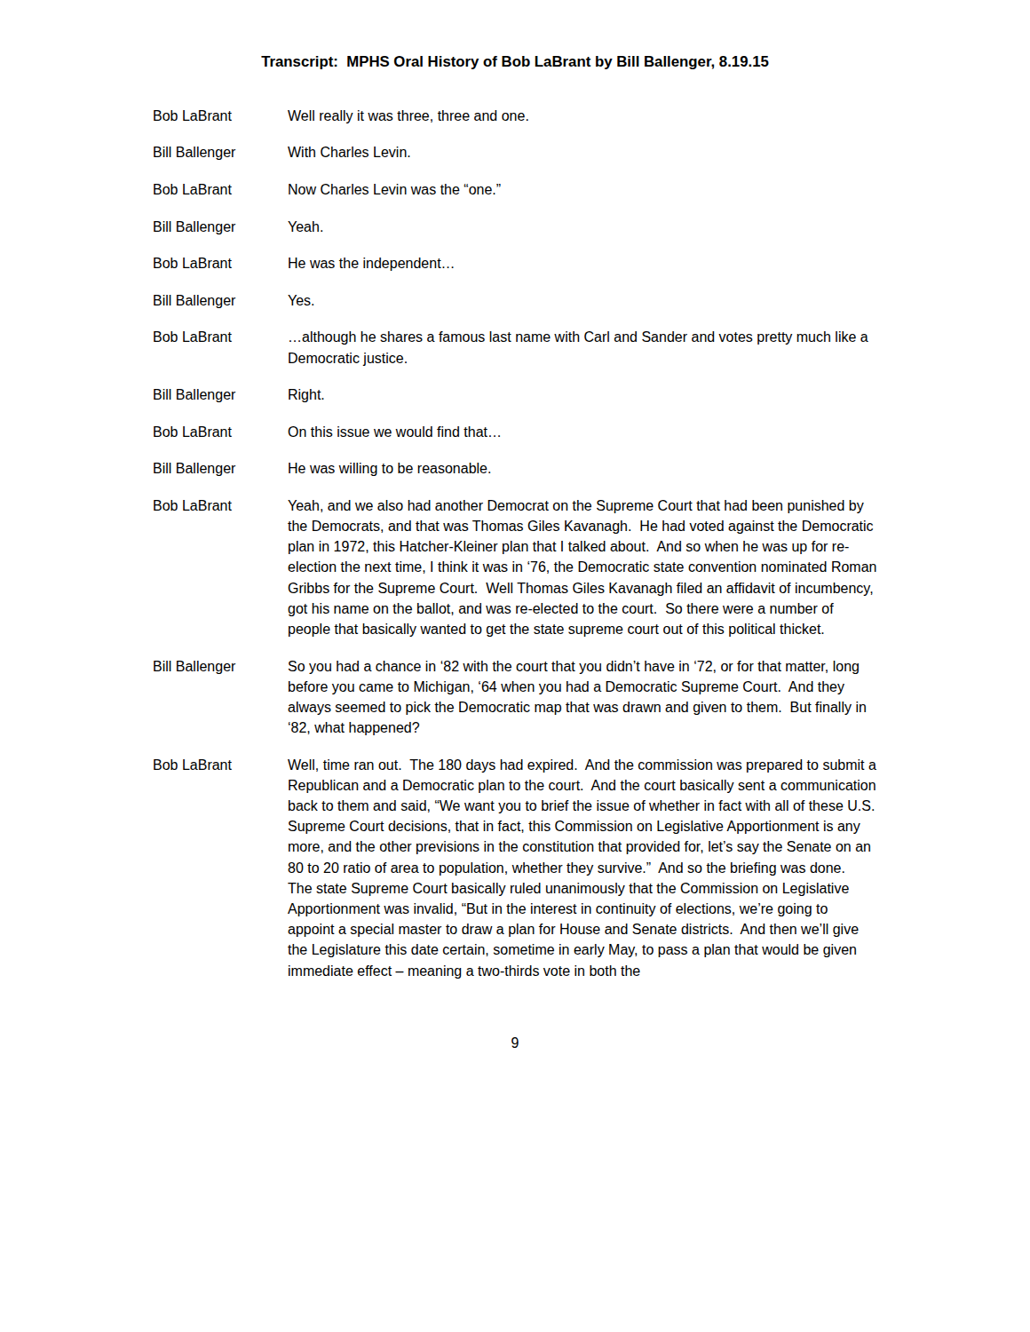Transcript: MPHS Oral History of Bob LaBrant by Bill Ballenger, 8.19.15
| Bob LaBrant | Well really it was three, three and one. |
| Bill Ballenger | With Charles Levin. |
| Bob LaBrant | Now Charles Levin was the “one.” |
| Bill Ballenger | Yeah. |
| Bob LaBrant | He was the independent… |
| Bill Ballenger | Yes. |
| Bob LaBrant | …although he shares a famous last name with Carl and Sander and votes pretty much like a Democratic justice. |
| Bill Ballenger | Right. |
| Bob LaBrant | On this issue we would find that… |
| Bill Ballenger | He was willing to be reasonable. |
| Bob LaBrant | Yeah, and we also had another Democrat on the Supreme Court that had been punished by the Democrats, and that was Thomas Giles Kavanagh. He had voted against the Democratic plan in 1972, this Hatcher-Kleiner plan that I talked about. And so when he was up for re-election the next time, I think it was in ‘76, the Democratic state convention nominated Roman Gribbs for the Supreme Court. Well Thomas Giles Kavanagh filed an affidavit of incumbency, got his name on the ballot, and was re-elected to the court. So there were a number of people that basically wanted to get the state supreme court out of this political thicket. |
| Bill Ballenger | So you had a chance in ‘82 with the court that you didn’t have in ‘72, or for that matter, long before you came to Michigan, ‘64 when you had a Democratic Supreme Court. And they always seemed to pick the Democratic map that was drawn and given to them. But finally in ‘82, what happened? |
| Bob LaBrant | Well, time ran out. The 180 days had expired. And the commission was prepared to submit a Republican and a Democratic plan to the court. And the court basically sent a communication back to them and said, “We want you to brief the issue of whether in fact with all of these U.S. Supreme Court decisions, that in fact, this Commission on Legislative Apportionment is any more, and the other previsions in the constitution that provided for, let’s say the Senate on an 80 to 20 ratio of area to population, whether they survive.” And so the briefing was done. The state Supreme Court basically ruled unanimously that the Commission on Legislative Apportionment was invalid, “But in the interest in continuity of elections, we’re going to appoint a special master to draw a plan for House and Senate districts. And then we’ll give the Legislature this date certain, sometime in early May, to pass a plan that would be given immediate effect – meaning a two-thirds vote in both the |
9